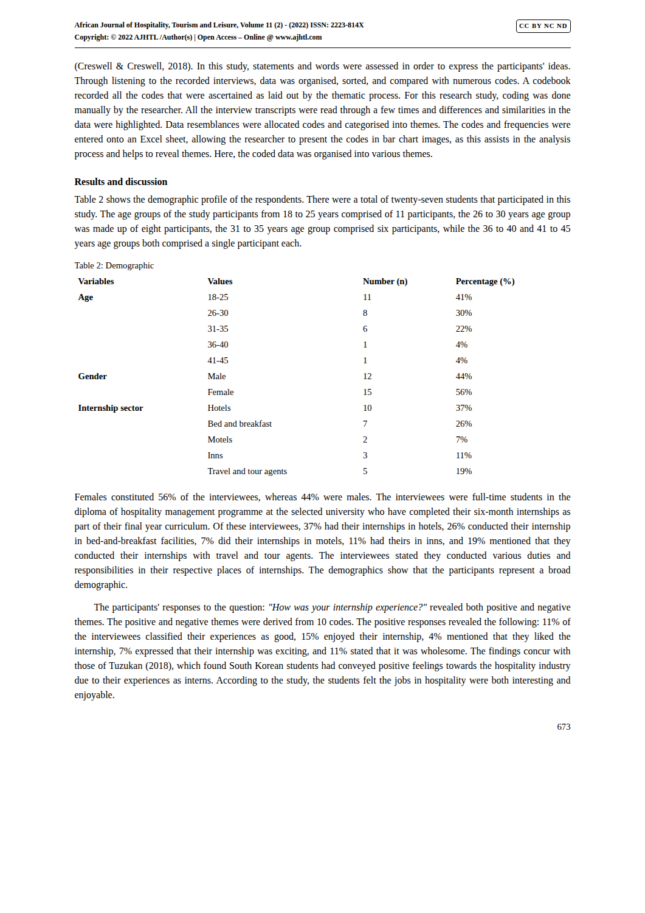African Journal of Hospitality, Tourism and Leisure, Volume 11 (2) - (2022) ISSN: 2223-814X
Copyright: © 2022 AJHTL /Author(s) | Open Access – Online @ www.ajhtl.com
CC BY NC ND
(Creswell & Creswell, 2018). In this study, statements and words were assessed in order to express the participants' ideas. Through listening to the recorded interviews, data was organised, sorted, and compared with numerous codes. A codebook recorded all the codes that were ascertained as laid out by the thematic process. For this research study, coding was done manually by the researcher. All the interview transcripts were read through a few times and differences and similarities in the data were highlighted. Data resemblances were allocated codes and categorised into themes. The codes and frequencies were entered onto an Excel sheet, allowing the researcher to present the codes in bar chart images, as this assists in the analysis process and helps to reveal themes. Here, the coded data was organised into various themes.
Results and discussion
Table 2 shows the demographic profile of the respondents. There were a total of twenty-seven students that participated in this study. The age groups of the study participants from 18 to 25 years comprised of 11 participants, the 26 to 30 years age group was made up of eight participants, the 31 to 35 years age group comprised six participants, while the 36 to 40 and 41 to 45 years age groups both comprised a single participant each.
Table 2: Demographic
| Variables | Values | Number (n) | Percentage (%) |
| --- | --- | --- | --- |
| Age | 18-25 | 11 | 41% |
| 26-30 | 8 | 30% |
| 31-35 | 6 | 22% |
| 36-40 | 1 | 4% |
| 41-45 | 1 | 4% |
| Gender | Male | 12 | 44% |
| Female | 15 | 56% |
| Internship sector | Hotels | 10 | 37% |
| Bed and breakfast | 7 | 26% |
| Motels | 2 | 7% |
| Inns | 3 | 11% |
| Travel and tour agents | 5 | 19% |
Females constituted 56% of the interviewees, whereas 44% were males. The interviewees were full-time students in the diploma of hospitality management programme at the selected university who have completed their six-month internships as part of their final year curriculum. Of these interviewees, 37% had their internships in hotels, 26% conducted their internship in bed-and-breakfast facilities, 7% did their internships in motels, 11% had theirs in inns, and 19% mentioned that they conducted their internships with travel and tour agents. The interviewees stated they conducted various duties and responsibilities in their respective places of internships. The demographics show that the participants represent a broad demographic.
The participants' responses to the question: "How was your internship experience?" revealed both positive and negative themes. The positive and negative themes were derived from 10 codes. The positive responses revealed the following: 11% of the interviewees classified their experiences as good, 15% enjoyed their internship, 4% mentioned that they liked the internship, 7% expressed that their internship was exciting, and 11% stated that it was wholesome. The findings concur with those of Tuzukan (2018), which found South Korean students had conveyed positive feelings towards the hospitality industry due to their experiences as interns. According to the study, the students felt the jobs in hospitality were both interesting and enjoyable.
673